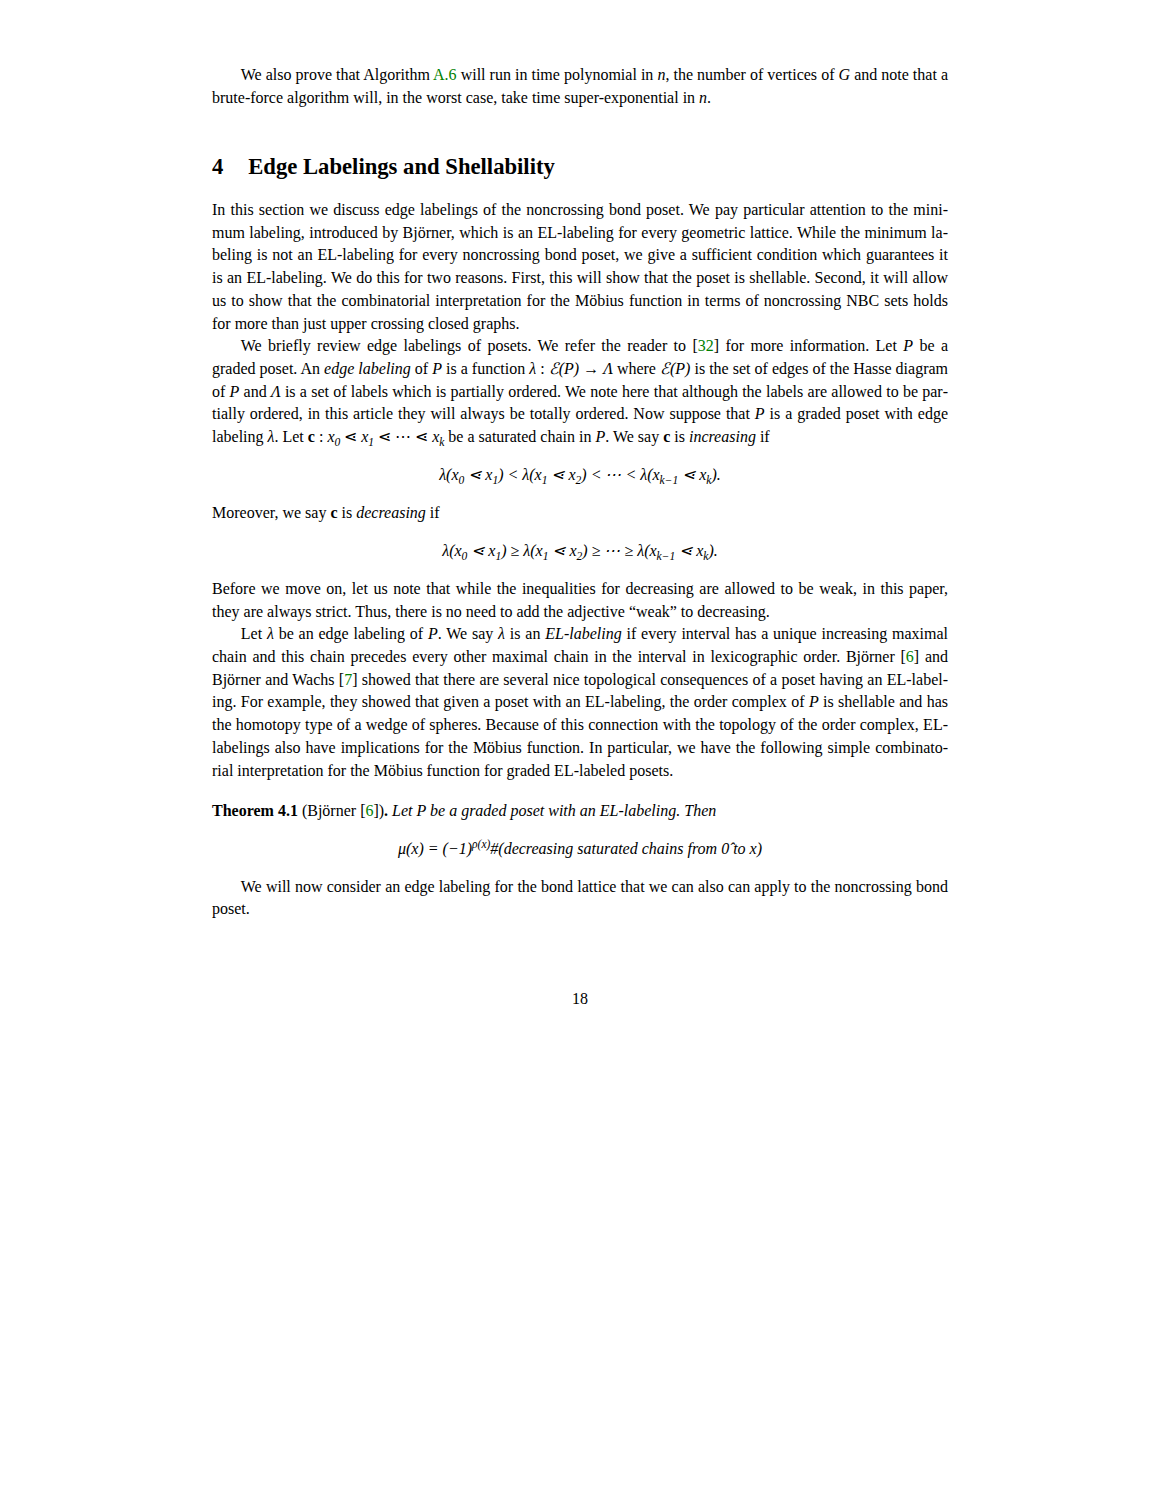We also prove that Algorithm A.6 will run in time polynomial in n, the number of vertices of G and note that a brute-force algorithm will, in the worst case, take time super-exponential in n.
4 Edge Labelings and Shellability
In this section we discuss edge labelings of the noncrossing bond poset. We pay particular attention to the minimum labeling, introduced by Björner, which is an EL-labeling for every geometric lattice. While the minimum labeling is not an EL-labeling for every noncrossing bond poset, we give a sufficient condition which guarantees it is an EL-labeling. We do this for two reasons. First, this will show that the poset is shellable. Second, it will allow us to show that the combinatorial interpretation for the Möbius function in terms of noncrossing NBC sets holds for more than just upper crossing closed graphs.
We briefly review edge labelings of posets. We refer the reader to [32] for more information. Let P be a graded poset. An edge labeling of P is a function λ : ℰ(P) → Λ where ℰ(P) is the set of edges of the Hasse diagram of P and Λ is a set of labels which is partially ordered. We note here that although the labels are allowed to be partially ordered, in this article they will always be totally ordered. Now suppose that P is a graded poset with edge labeling λ. Let c : x0 ⋖ x1 ⋖ ⋯ ⋖ xk be a saturated chain in P. We say c is increasing if
λ(x0 ⋖ x1) < λ(x1 ⋖ x2) < ⋯ < λ(xk−1 ⋖ xk).
Moreover, we say c is decreasing if
λ(x0 ⋖ x1) ≥ λ(x1 ⋖ x2) ≥ ⋯ ≥ λ(xk−1 ⋖ xk).
Before we move on, let us note that while the inequalities for decreasing are allowed to be weak, in this paper, they are always strict. Thus, there is no need to add the adjective “weak” to decreasing.
Let λ be an edge labeling of P. We say λ is an EL-labeling if every interval has a unique increasing maximal chain and this chain precedes every other maximal chain in the interval in lexicographic order. Björner [6] and Björner and Wachs [7] showed that there are several nice topological consequences of a poset having an EL-labeling. For example, they showed that given a poset with an EL-labeling, the order complex of P is shellable and has the homotopy type of a wedge of spheres. Because of this connection with the topology of the order complex, EL-labelings also have implications for the Möbius function. In particular, we have the following simple combinatorial interpretation for the Möbius function for graded EL-labeled posets.
Theorem 4.1 (Björner [6]). Let P be a graded poset with an EL-labeling. Then
μ(x) = (−1)ρ(x)#(decreasing saturated chains from 0̂ to x)
We will now consider an edge labeling for the bond lattice that we can also can apply to the noncrossing bond poset.
18